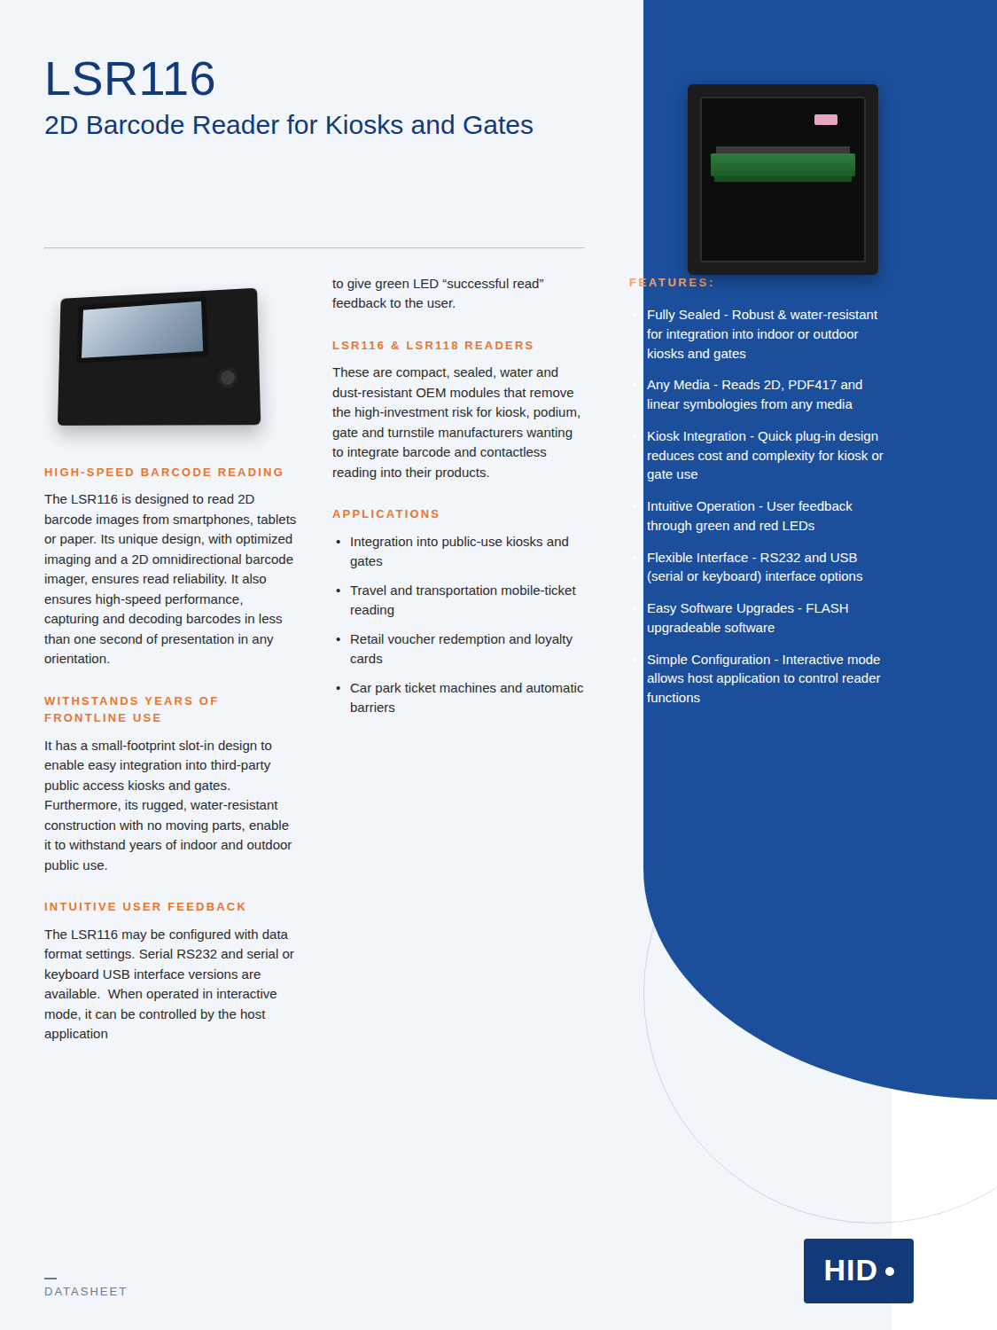LSR116
2D Barcode Reader for Kiosks and Gates
High-Speed Barcode Reading
The LSR116 is designed to read 2D barcode images from smartphones, tablets or paper. Its unique design, with optimized imaging and a 2D omnidirectional barcode imager, ensures read reliability. It also ensures high-speed performance, capturing and decoding barcodes in less than one second of presentation in any orientation.
Withstands Years of Frontline Use
It has a small-footprint slot-in design to enable easy integration into third-party public access kiosks and gates. Furthermore, its rugged, water-resistant construction with no moving parts, enable it to withstand years of indoor and outdoor public use.
Intuitive User Feedback
The LSR116 may be configured with data format settings. Serial RS232 and serial or keyboard USB interface versions are available. When operated in interactive mode, it can be controlled by the host application
to give green LED “successful read” feedback to the user.
LSR116 & LSR118 Readers
These are compact, sealed, water and dust-resistant OEM modules that remove the high-investment risk for kiosk, podium, gate and turnstile manufacturers wanting to integrate barcode and contactless reading into their products.
Applications
Integration into public-use kiosks and gates
Travel and transportation mobile-ticket reading
Retail voucher redemption and loyalty cards
Car park ticket machines and automatic barriers
Features:
Fully Sealed - Robust & water-resistant for integration into indoor or outdoor kiosks and gates
Any Media - Reads 2D, PDF417 and linear symbologies from any media
Kiosk Integration - Quick plug-in design reduces cost and complexity for kiosk or gate use
Intuitive Operation - User feedback through green and red LEDs
Flexible Interface - RS232 and USB (serial or keyboard) interface options
Easy Software Upgrades - FLASH upgradeable software
Simple Configuration - Interactive mode allows host application to control reader functions
Datasheet
HID